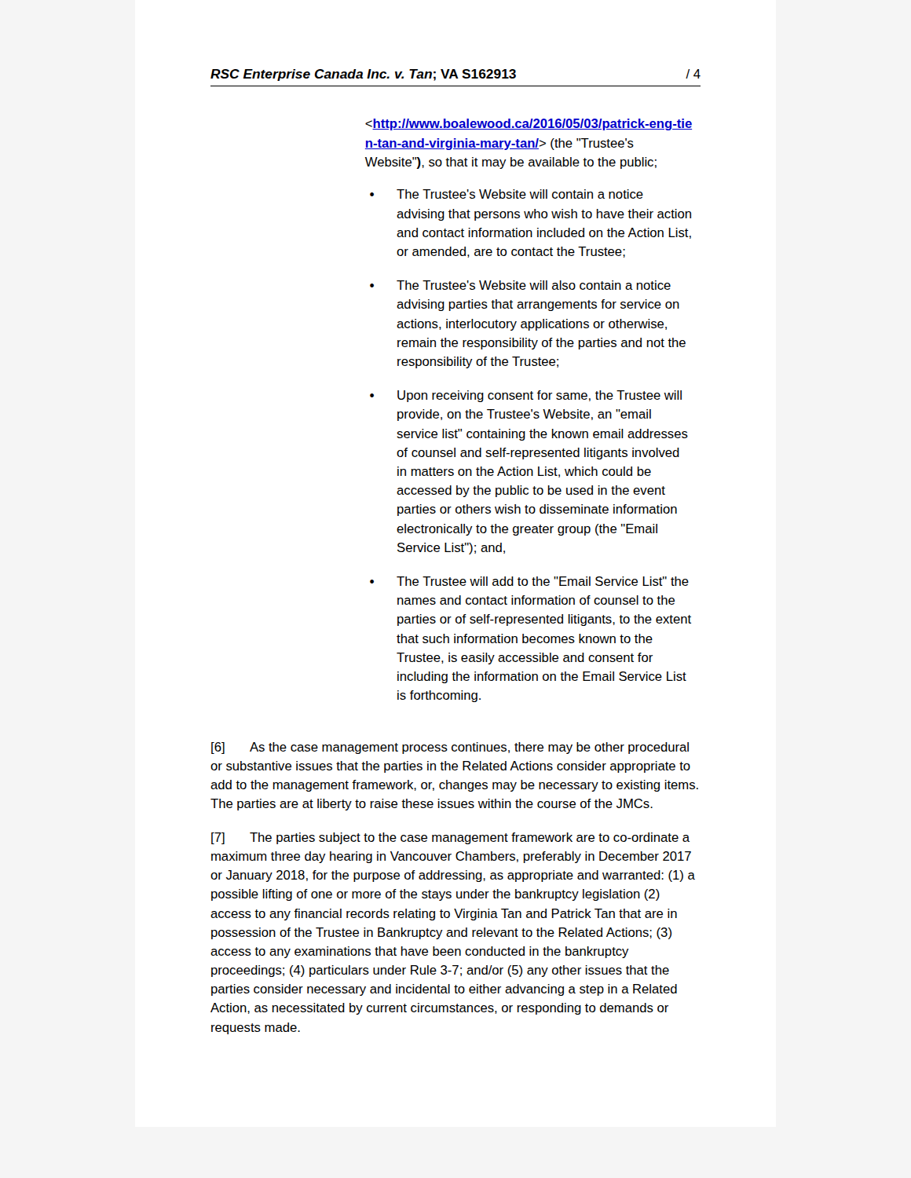RSC Enterprise Canada Inc. v. Tan; VA S162913
/ 4
<http://www.boalewood.ca/2016/05/03/patrick-eng-tien-tan-and-virginia-mary-tan/> (the "Trustee's Website"), so that it may be available to the public;
The Trustee's Website will contain a notice advising that persons who wish to have their action and contact information included on the Action List, or amended, are to contact the Trustee;
The Trustee's Website will also contain a notice advising parties that arrangements for service on actions, interlocutory applications or otherwise, remain the responsibility of the parties and not the responsibility of the Trustee;
Upon receiving consent for same, the Trustee will provide, on the Trustee's Website, an "email service list" containing the known email addresses of counsel and self-represented litigants involved in matters on the Action List, which could be accessed by the public to be used in the event parties or others wish to disseminate information electronically to the greater group (the "Email Service List"); and,
The Trustee will add to the "Email Service List" the names and contact information of counsel to the parties or of self-represented litigants, to the extent that such information becomes known to the Trustee, is easily accessible and consent for including the information on the Email Service List is forthcoming.
[6] As the case management process continues, there may be other procedural or substantive issues that the parties in the Related Actions consider appropriate to add to the management framework, or, changes may be necessary to existing items. The parties are at liberty to raise these issues within the course of the JMCs.
[7] The parties subject to the case management framework are to co-ordinate a maximum three day hearing in Vancouver Chambers, preferably in December 2017 or January 2018, for the purpose of addressing, as appropriate and warranted: (1) a possible lifting of one or more of the stays under the bankruptcy legislation (2) access to any financial records relating to Virginia Tan and Patrick Tan that are in possession of the Trustee in Bankruptcy and relevant to the Related Actions; (3) access to any examinations that have been conducted in the bankruptcy proceedings; (4) particulars under Rule 3-7; and/or (5) any other issues that the parties consider necessary and incidental to either advancing a step in a Related Action, as necessitated by current circumstances, or responding to demands or requests made.